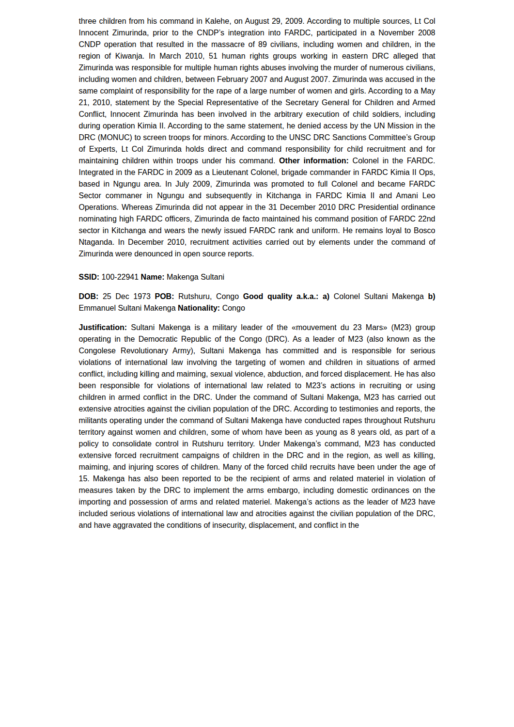three children from his command in Kalehe, on August 29, 2009. According to multiple sources, Lt Col Innocent Zimurinda, prior to the CNDP’s integration into FARDC, participated in a November 2008 CNDP operation that resulted in the massacre of 89 civilians, including women and children, in the region of Kiwanja. In March 2010, 51 human rights groups working in eastern DRC alleged that Zimurinda was responsible for multiple human rights abuses involving the murder of numerous civilians, including women and children, between February 2007 and August 2007. Zimurinda was accused in the same complaint of responsibility for the rape of a large number of women and girls. According to a May 21, 2010, statement by the Special Representative of the Secretary General for Children and Armed Conflict, Innocent Zimurinda has been involved in the arbitrary execution of child soldiers, including during operation Kimia II. According to the same statement, he denied access by the UN Mission in the DRC (MONUC) to screen troops for minors. According to the UNSC DRC Sanctions Committee’s Group of Experts, Lt Col Zimurinda holds direct and command responsibility for child recruitment and for maintaining children within troops under his command. Other information: Colonel in the FARDC. Integrated in the FARDC in 2009 as a Lieutenant Colonel, brigade commander in FARDC Kimia II Ops, based in Ngungu area. In July 2009, Zimurinda was promoted to full Colonel and became FARDC Sector commaner in Ngungu and subsequently in Kitchanga in FARDC Kimia II and Amani Leo Operations. Whereas Zimurinda did not appear in the 31 December 2010 DRC Presidential ordinance nominating high FARDC officers, Zimurinda de facto maintained his command position of FARDC 22nd sector in Kitchanga and wears the newly issued FARDC rank and uniform. He remains loyal to Bosco Ntaganda. In December 2010, recruitment activities carried out by elements under the command of Zimurinda were denounced in open source reports.
SSID: 100-22941 Name: Makenga Sultani
DOB: 25 Dec 1973 POB: Rutshuru, Congo Good quality a.k.a.: a) Colonel Sultani Makenga b) Emmanuel Sultani Makenga Nationality: Congo
Justification: Sultani Makenga is a military leader of the «mouvement du 23 Mars» (M23) group operating in the Democratic Republic of the Congo (DRC). As a leader of M23 (also known as the Congolese Revolutionary Army), Sultani Makenga has committed and is responsible for serious violations of international law involving the targeting of women and children in situations of armed conflict, including killing and maiming, sexual violence, abduction, and forced displacement. He has also been responsible for violations of international law related to M23’s actions in recruiting or using children in armed conflict in the DRC. Under the command of Sultani Makenga, M23 has carried out extensive atrocities against the civilian population of the DRC. According to testimonies and reports, the militants operating under the command of Sultani Makenga have conducted rapes throughout Rutshuru territory against women and children, some of whom have been as young as 8 years old, as part of a policy to consolidate control in Rutshuru territory. Under Makenga’s command, M23 has conducted extensive forced recruitment campaigns of children in the DRC and in the region, as well as killing, maiming, and injuring scores of children. Many of the forced child recruits have been under the age of 15. Makenga has also been reported to be the recipient of arms and related materiel in violation of measures taken by the DRC to implement the arms embargo, including domestic ordinances on the importing and possession of arms and related materiel. Makenga’s actions as the leader of M23 have included serious violations of international law and atrocities against the civilian population of the DRC, and have aggravated the conditions of insecurity, displacement, and conflict in the